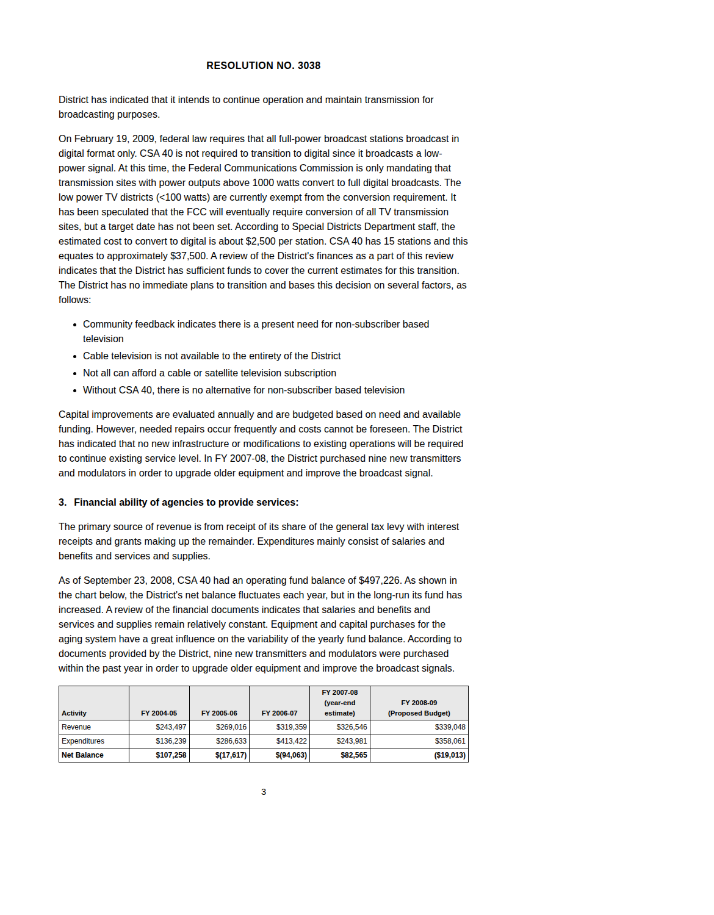RESOLUTION NO. 3038
District has indicated that it intends to continue operation and maintain transmission for broadcasting purposes.
On February 19, 2009, federal law requires that all full-power broadcast stations broadcast in digital format only. CSA 40 is not required to transition to digital since it broadcasts a low-power signal. At this time, the Federal Communications Commission is only mandating that transmission sites with power outputs above 1000 watts convert to full digital broadcasts. The low power TV districts (<100 watts) are currently exempt from the conversion requirement. It has been speculated that the FCC will eventually require conversion of all TV transmission sites, but a target date has not been set. According to Special Districts Department staff, the estimated cost to convert to digital is about $2,500 per station. CSA 40 has 15 stations and this equates to approximately $37,500. A review of the District's finances as a part of this review indicates that the District has sufficient funds to cover the current estimates for this transition. The District has no immediate plans to transition and bases this decision on several factors, as follows:
Community feedback indicates there is a present need for non-subscriber based television
Cable television is not available to the entirety of the District
Not all can afford a cable or satellite television subscription
Without CSA 40, there is no alternative for non-subscriber based television
Capital improvements are evaluated annually and are budgeted based on need and available funding. However, needed repairs occur frequently and costs cannot be foreseen. The District has indicated that no new infrastructure or modifications to existing operations will be required to continue existing service level. In FY 2007-08, the District purchased nine new transmitters and modulators in order to upgrade older equipment and improve the broadcast signal.
3. Financial ability of agencies to provide services:
The primary source of revenue is from receipt of its share of the general tax levy with interest receipts and grants making up the remainder. Expenditures mainly consist of salaries and benefits and services and supplies.
As of September 23, 2008, CSA 40 had an operating fund balance of $497,226. As shown in the chart below, the District's net balance fluctuates each year, but in the long-run its fund has increased. A review of the financial documents indicates that salaries and benefits and services and supplies remain relatively constant. Equipment and capital purchases for the aging system have a great influence on the variability of the yearly fund balance. According to documents provided by the District, nine new transmitters and modulators were purchased within the past year in order to upgrade older equipment and improve the broadcast signals.
| Activity | FY 2004-05 | FY 2005-06 | FY 2006-07 | FY 2007-08 (year-end estimate) | FY 2008-09 (Proposed Budget) |
| --- | --- | --- | --- | --- | --- |
| Revenue | $243,497 | $269,016 | $319,359 | $326,546 | $339,048 |
| Expenditures | $136,239 | $286,633 | $413,422 | $243,981 | $358,061 |
| Net Balance | $107,258 | $(17,617) | $(94,063) | $82,565 | ($19,013) |
3